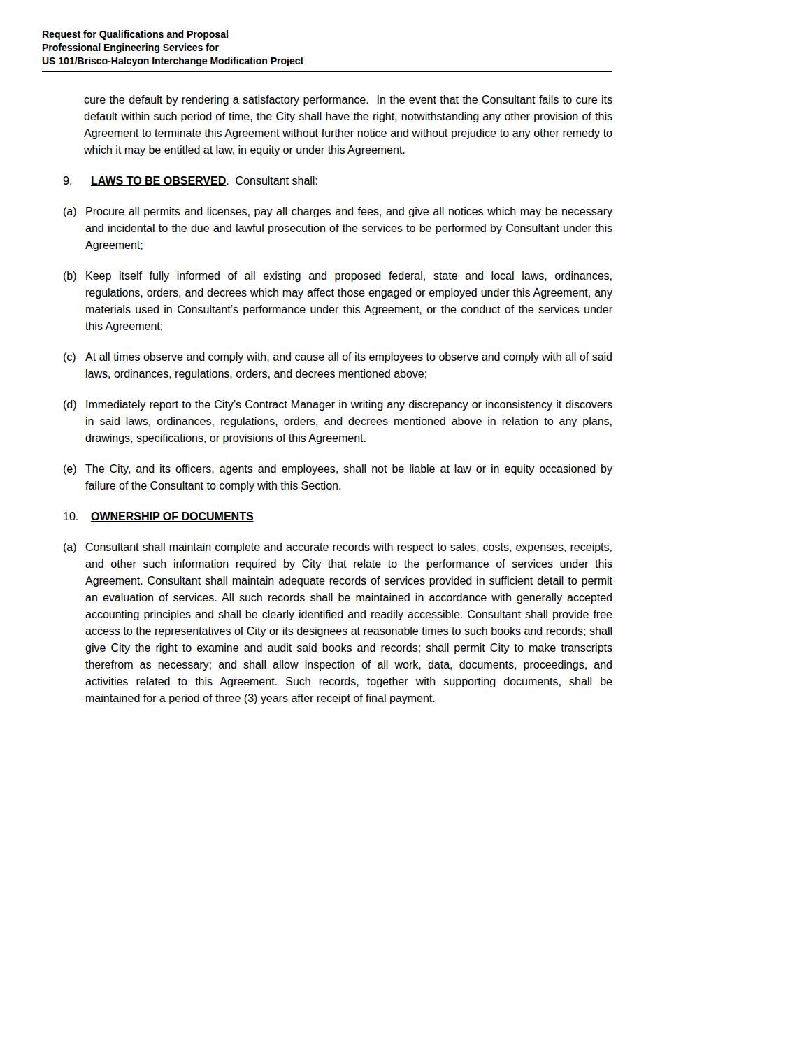Request for Qualifications and Proposal
Professional Engineering Services for
US 101/Brisco-Halcyon Interchange Modification Project
cure the default by rendering a satisfactory performance. In the event that the Consultant fails to cure its default within such period of time, the City shall have the right, notwithstanding any other provision of this Agreement to terminate this Agreement without further notice and without prejudice to any other remedy to which it may be entitled at law, in equity or under this Agreement.
9. LAWS TO BE OBSERVED. Consultant shall:
(a) Procure all permits and licenses, pay all charges and fees, and give all notices which may be necessary and incidental to the due and lawful prosecution of the services to be performed by Consultant under this Agreement;
(b) Keep itself fully informed of all existing and proposed federal, state and local laws, ordinances, regulations, orders, and decrees which may affect those engaged or employed under this Agreement, any materials used in Consultant’s performance under this Agreement, or the conduct of the services under this Agreement;
(c) At all times observe and comply with, and cause all of its employees to observe and comply with all of said laws, ordinances, regulations, orders, and decrees mentioned above;
(d) Immediately report to the City’s Contract Manager in writing any discrepancy or inconsistency it discovers in said laws, ordinances, regulations, orders, and decrees mentioned above in relation to any plans, drawings, specifications, or provisions of this Agreement.
(e) The City, and its officers, agents and employees, shall not be liable at law or in equity occasioned by failure of the Consultant to comply with this Section.
10. OWNERSHIP OF DOCUMENTS
(a) Consultant shall maintain complete and accurate records with respect to sales, costs, expenses, receipts, and other such information required by City that relate to the performance of services under this Agreement. Consultant shall maintain adequate records of services provided in sufficient detail to permit an evaluation of services. All such records shall be maintained in accordance with generally accepted accounting principles and shall be clearly identified and readily accessible. Consultant shall provide free access to the representatives of City or its designees at reasonable times to such books and records; shall give City the right to examine and audit said books and records; shall permit City to make transcripts therefrom as necessary; and shall allow inspection of all work, data, documents, proceedings, and activities related to this Agreement. Such records, together with supporting documents, shall be maintained for a period of three (3) years after receipt of final payment.